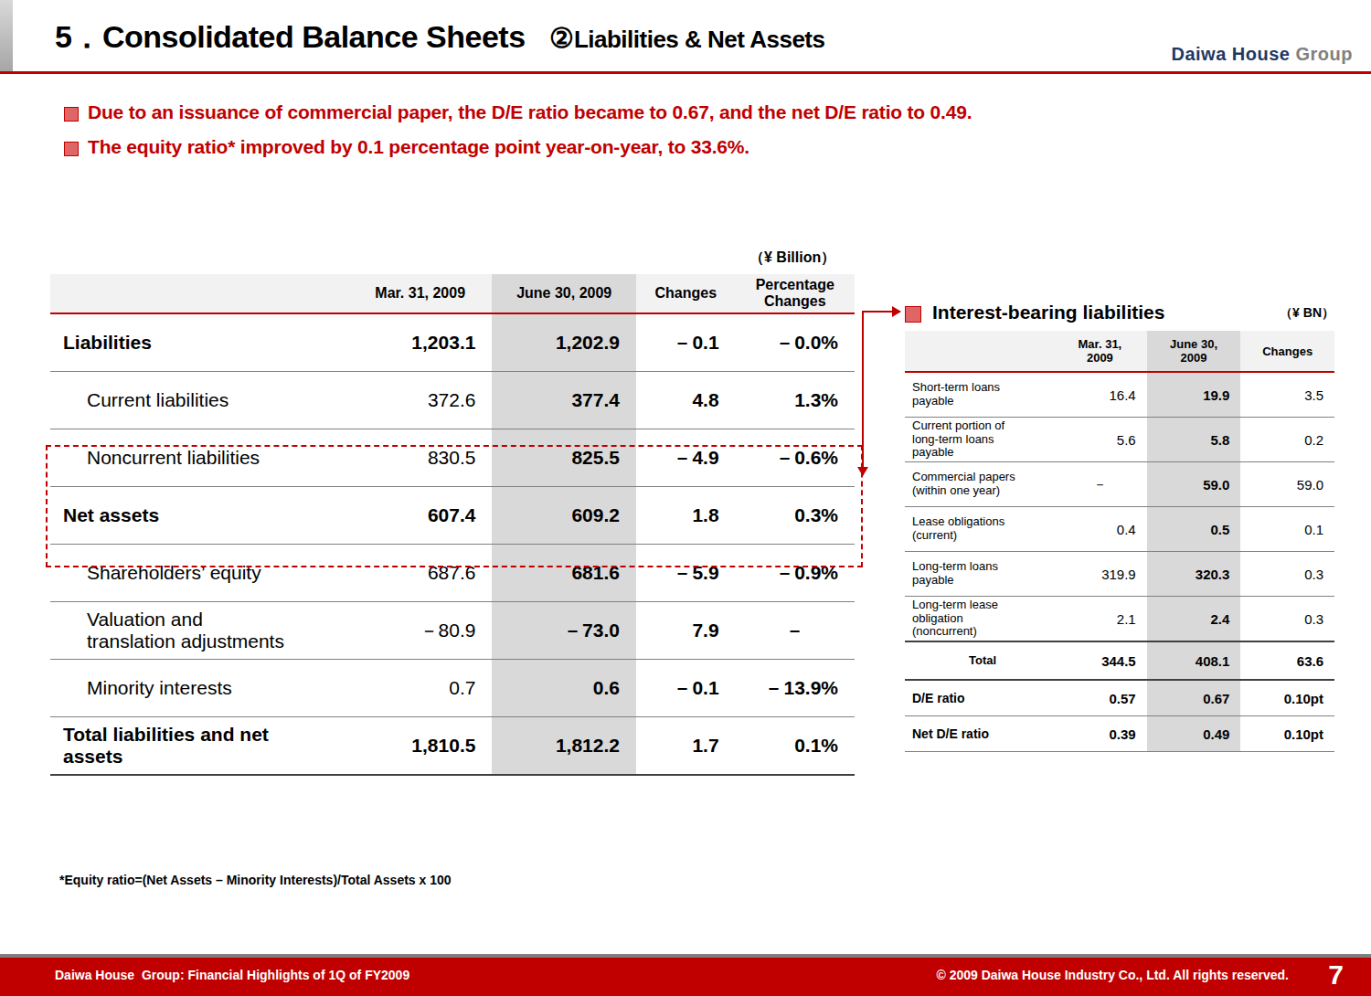5．Consolidated Balance Sheets ② Liabilities & Net Assets
Daiwa House Group
Due to an issuance of commercial paper, the D/E ratio became to 0.67, and the net D/E ratio to 0.49.
The equity ratio* improved by 0.1 percentage point year-on-year, to 33.6%.
（¥ Billion）
| | Mar. 31, 2009 | June 30, 2009 | Changes | Percentage Changes |
| --- | --- | --- | --- | --- |
| Liabilities | 1,203.1 | 1,202.9 | －0.1 | －0.0% |
| Current liabilities | 372.6 | 377.4 | 4.8 | 1.3% |
| Noncurrent liabilities | 830.5 | 825.5 | －4.9 | －0.6% |
| Net assets | 607.4 | 609.2 | 1.8 | 0.3% |
| Shareholders’ equity | 687.6 | 681.6 | －5.9 | －0.9% |
| Valuation and translation adjustments | －80.9 | －73.0 | 7.9 | － |
| Minority interests | 0.7 | 0.6 | －0.1 | －13.9% |
| Total liabilities and net assets | 1,810.5 | 1,812.2 | 1.7 | 0.1% |
Interest-bearing liabilities（¥ BN）
| | Mar. 31, 2009 | June 30, 2009 | Changes |
| --- | --- | --- | --- |
| Short-term loans payable | 16.4 | 19.9 | 3.5 |
| Current portion of long-term loans payable | 5.6 | 5.8 | 0.2 |
| Commercial papers (within one year) | － | 59.0 | 59.0 |
| Lease obligations (current) | 0.4 | 0.5 | 0.1 |
| Long-term loans payable | 319.9 | 320.3 | 0.3 |
| Long-term lease obligation (noncurrent) | 2.1 | 2.4 | 0.3 |
| Total | 344.5 | 408.1 | 63.6 |
| D/E ratio | 0.57 | 0.67 | 0.10pt |
| Net D/E ratio | 0.39 | 0.49 | 0.10pt |
*Equity ratio=(Net Assets – Minority Interests)/Total Assets x 100
Daiwa House Group: Financial Highlights of 1Q of FY2009
© 2009 Daiwa House Industry Co., Ltd. All rights reserved.
7